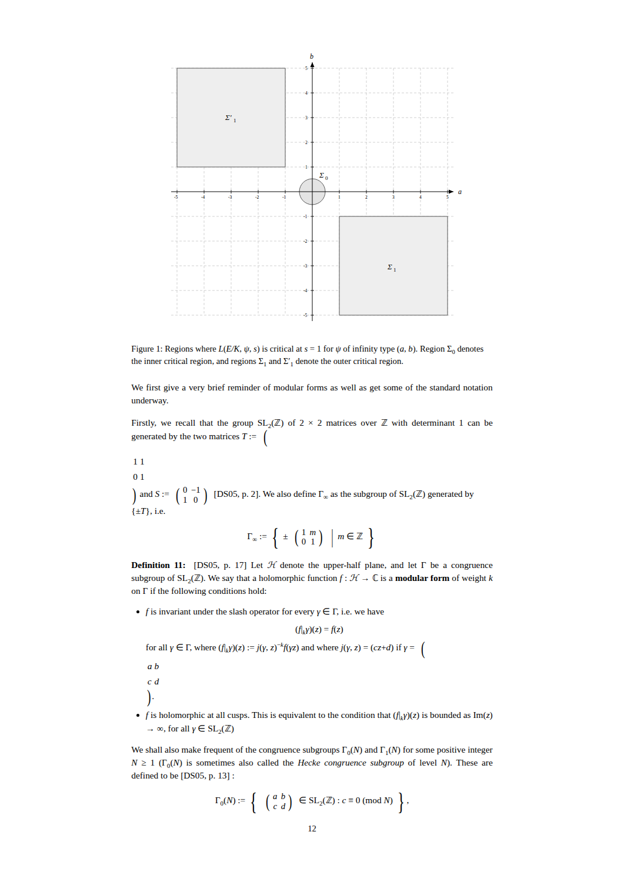a b -5 -4 -3 -2 -1 1 2 3 4 5 5 4 3 2 1 -1 -2 -3 -4 -5 Σ′ 1 Σ 1 Σ 0
Figure 1: Regions where L(E/K, ψ, s) is critical at s = 1 for ψ of infinity type (a, b). Region Σ0 denotes the inner critical region, and regions Σ1 and Σ′1 denote the outer critical region.
We first give a very brief reminder of modular forms as well as get some of the standard notation underway.
Firstly, we recall that the group SL2(ℤ) of 2 × 2 matrices over ℤ with determinant 1 can be generated by the two matrices T := (
| 1 | 1 |
| 0 | 1 |
) and S := (
| 0 | −1 |
| 1 | 0 |
) [DS05, p. 2]. We also define Γ∞ as the subgroup of SL2(ℤ) generated by {±T}, i.e.
Γ∞ := { ± (
| 1 | m |
| 0 | 1 |
) | m ∈ ℤ }
Definition 11: [DS05, p. 17] Let ℋ denote the upper-half plane, and let Γ be a congruence subgroup of SL2(ℤ). We say that a holomorphic function f : ℋ → ℂ is a modular form of weight k on Γ if the following conditions hold:
f is invariant under the slash operator for every γ ∈ Γ, i.e. we have
(f|kγ)(z) = f(z)
for all γ ∈ Γ, where (f|kγ)(z) := j(γ, z)−kf(γz) and where j(γ, z) = (cz+d) if γ = (
| a | b |
| c | d |
).
f is holomorphic at all cusps. This is equivalent to the condition that (f|kγ)(z) is bounded as Im(z) → ∞, for all γ ∈ SL2(ℤ)
We shall also make frequent of the congruence subgroups Γ0(N) and Γ1(N) for some positive integer N ≥ 1 (Γ0(N) is sometimes also called the Hecke congruence subgroup of level N). These are defined to be [DS05, p. 13] :
Γ0(N) := { (
| a | b |
| c | d |
) ∈ SL2(ℤ) : c ≡ 0 (mod N) },
12